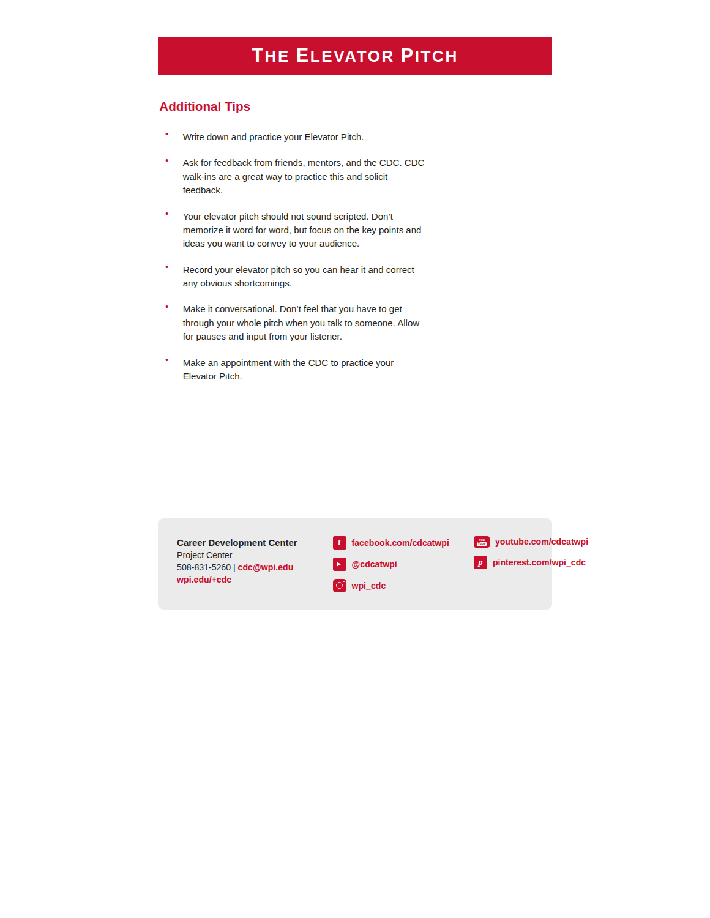The Elevator Pitch
Additional Tips
Write down and practice your Elevator Pitch.
Ask for feedback from friends, mentors, and the CDC. CDC walk-ins are a great way to practice this and solicit feedback.
Your elevator pitch should not sound scripted. Don’t memorize it word for word, but focus on the key points and ideas you want to convey to your audience.
Record your elevator pitch so you can hear it and correct any obvious shortcomings.
Make it conversational. Don’t feel that you have to get through your whole pitch when you talk to someone. Allow for pauses and input from your listener.
Make an appointment with the CDC to practice your Elevator Pitch.
Career Development Center
Project Center
508-831-5260 | cdc@wpi.edu
wpi.edu/+cdc
f facebook.com/cdcatwpi
@cdcatwpi
wpi_cdc
You Tube youtube.com/cdcatwpi
p pinterest.com/wpi_cdc